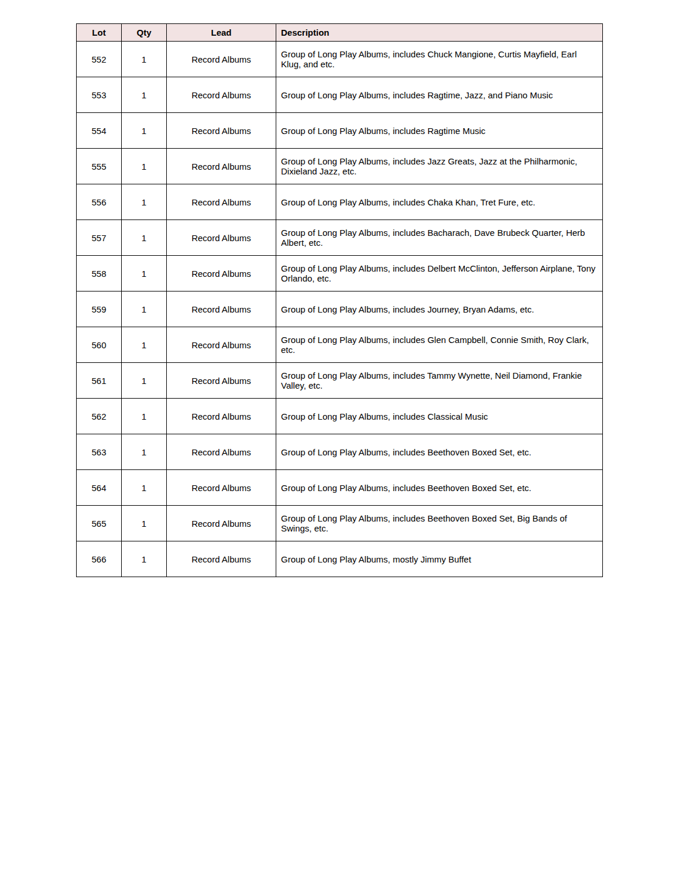| Lot | Qty | Lead | Description |
| --- | --- | --- | --- |
| 552 | 1 | Record Albums | Group of Long Play Albums, includes Chuck Mangione, Curtis Mayfield, Earl Klug, and etc. |
| 553 | 1 | Record Albums | Group of Long Play Albums, includes Ragtime, Jazz, and Piano Music |
| 554 | 1 | Record Albums | Group of Long Play Albums, includes Ragtime Music |
| 555 | 1 | Record Albums | Group of Long Play Albums, includes Jazz Greats, Jazz at the Philharmonic, Dixieland Jazz, etc. |
| 556 | 1 | Record Albums | Group of Long Play Albums, includes Chaka Khan, Tret Fure, etc. |
| 557 | 1 | Record Albums | Group of Long Play Albums, includes Bacharach, Dave Brubeck Quarter, Herb Albert, etc. |
| 558 | 1 | Record Albums | Group of Long Play Albums, includes Delbert McClinton, Jefferson Airplane, Tony Orlando, etc. |
| 559 | 1 | Record Albums | Group of Long Play Albums, includes Journey, Bryan Adams, etc. |
| 560 | 1 | Record Albums | Group of Long Play Albums, includes Glen Campbell, Connie Smith, Roy Clark, etc. |
| 561 | 1 | Record Albums | Group of Long Play Albums, includes Tammy Wynette, Neil Diamond, Frankie Valley, etc. |
| 562 | 1 | Record Albums | Group of Long Play Albums, includes Classical Music |
| 563 | 1 | Record Albums | Group of Long Play Albums, includes Beethoven Boxed Set, etc. |
| 564 | 1 | Record Albums | Group of Long Play Albums, includes Beethoven Boxed Set, etc. |
| 565 | 1 | Record Albums | Group of Long Play Albums, includes Beethoven Boxed Set, Big Bands of Swings, etc. |
| 566 | 1 | Record Albums | Group of Long Play Albums, mostly Jimmy Buffet |